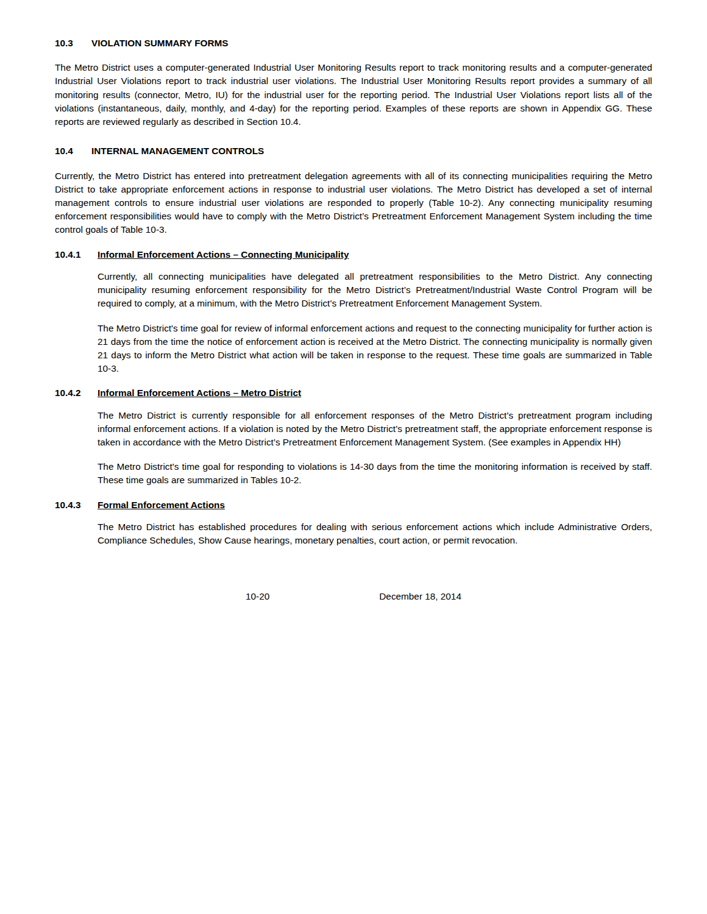10.3 VIOLATION SUMMARY FORMS
The Metro District uses a computer-generated Industrial User Monitoring Results report to track monitoring results and a computer-generated Industrial User Violations report to track industrial user violations. The Industrial User Monitoring Results report provides a summary of all monitoring results (connector, Metro, IU) for the industrial user for the reporting period. The Industrial User Violations report lists all of the violations (instantaneous, daily, monthly, and 4-day) for the reporting period. Examples of these reports are shown in Appendix GG. These reports are reviewed regularly as described in Section 10.4.
10.4 INTERNAL MANAGEMENT CONTROLS
Currently, the Metro District has entered into pretreatment delegation agreements with all of its connecting municipalities requiring the Metro District to take appropriate enforcement actions in response to industrial user violations. The Metro District has developed a set of internal management controls to ensure industrial user violations are responded to properly (Table 10-2). Any connecting municipality resuming enforcement responsibilities would have to comply with the Metro District’s Pretreatment Enforcement Management System including the time control goals of Table 10-3.
10.4.1 Informal Enforcement Actions – Connecting Municipality
Currently, all connecting municipalities have delegated all pretreatment responsibilities to the Metro District. Any connecting municipality resuming enforcement responsibility for the Metro District’s Pretreatment/Industrial Waste Control Program will be required to comply, at a minimum, with the Metro District’s Pretreatment Enforcement Management System.
The Metro District's time goal for review of informal enforcement actions and request to the connecting municipality for further action is 21 days from the time the notice of enforcement action is received at the Metro District. The connecting municipality is normally given 21 days to inform the Metro District what action will be taken in response to the request. These time goals are summarized in Table 10-3.
10.4.2 Informal Enforcement Actions – Metro District
The Metro District is currently responsible for all enforcement responses of the Metro District’s pretreatment program including informal enforcement actions. If a violation is noted by the Metro District’s pretreatment staff, the appropriate enforcement response is taken in accordance with the Metro District’s Pretreatment Enforcement Management System. (See examples in Appendix HH)
The Metro District's time goal for responding to violations is 14-30 days from the time the monitoring information is received by staff. These time goals are summarized in Tables 10-2.
10.4.3 Formal Enforcement Actions
The Metro District has established procedures for dealing with serious enforcement actions which include Administrative Orders, Compliance Schedules, Show Cause hearings, monetary penalties, court action, or permit revocation.
10-20 December 18, 2014